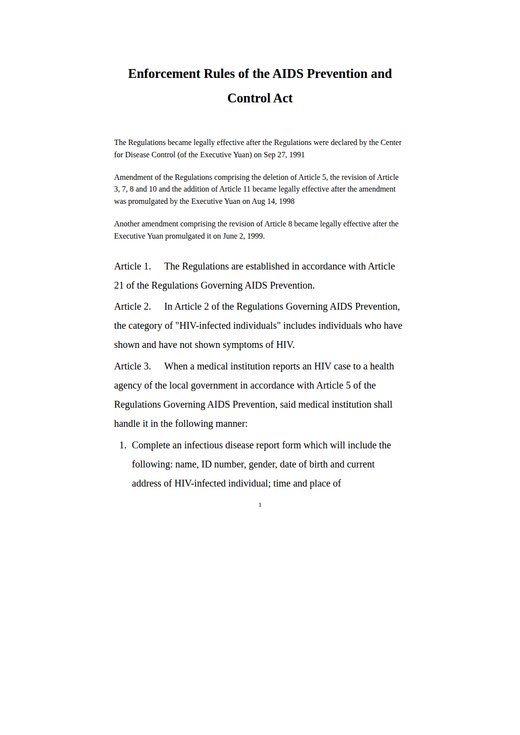Enforcement Rules of the AIDS Prevention and
Control Act
The Regulations became legally effective after the Regulations were declared by the Center for Disease Control (of the Executive Yuan) on Sep 27, 1991
Amendment of the Regulations comprising the deletion of Article 5, the revision of Article 3, 7, 8 and 10 and the addition of Article 11 became legally effective after the amendment was promulgated by the Executive Yuan on Aug 14, 1998
Another amendment comprising the revision of Article 8 became legally effective after the Executive Yuan promulgated it on June 2, 1999.
Article 1. The Regulations are established in accordance with Article 21 of the Regulations Governing AIDS Prevention.
Article 2. In Article 2 of the Regulations Governing AIDS Prevention, the category of "HIV-infected individuals" includes individuals who have shown and have not shown symptoms of HIV.
Article 3. When a medical institution reports an HIV case to a health agency of the local government in accordance with Article 5 of the Regulations Governing AIDS Prevention, said medical institution shall handle it in the following manner:
Complete an infectious disease report form which will include the following: name, ID number, gender, date of birth and current address of HIV-infected individual; time and place of
1